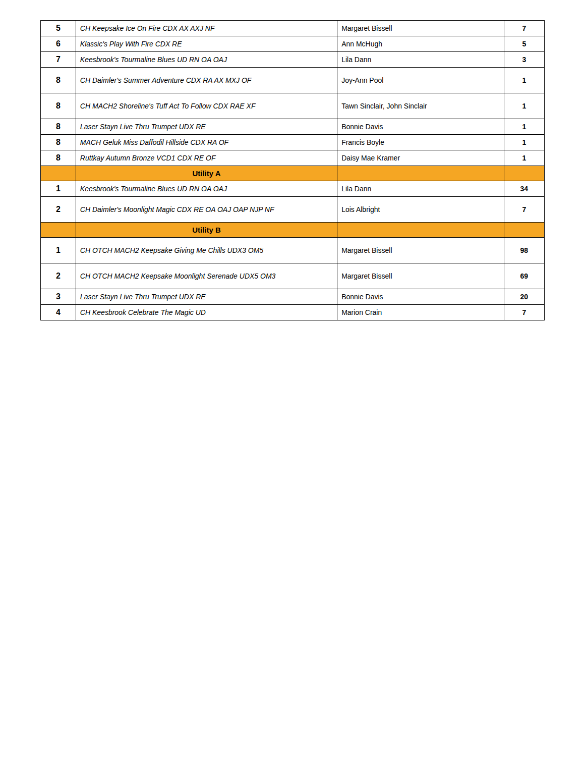| 5 | CH Keepsake Ice On Fire CDX AX AXJ NF | Margaret Bissell | 7 |
| 6 | Klassic's Play With Fire CDX RE | Ann McHugh | 5 |
| 7 | Keesbrook's Tourmaline Blues UD RN OA OAJ | Lila Dann | 3 |
| 8 | CH Daimler's Summer Adventure CDX RA AX MXJ OF | Joy-Ann Pool | 1 |
| 8 | CH MACH2 Shoreline's Tuff Act To Follow CDX RAE XF | Tawn Sinclair, John Sinclair | 1 |
| 8 | Laser Stayn Live Thru Trumpet UDX RE | Bonnie Davis | 1 |
| 8 | MACH Geluk Miss Daffodil Hillside CDX RA OF | Francis Boyle | 1 |
| 8 | Ruttkay Autumn Bronze VCD1 CDX RE OF | Daisy Mae Kramer | 1 |
| | Utility A | | |
| 1 | Keesbrook's Tourmaline Blues UD RN OA OAJ | Lila Dann | 34 |
| 2 | CH Daimler's Moonlight Magic CDX RE OA OAJ OAP NJP NF | Lois Albright | 7 |
| | Utility B | | |
| 1 | CH OTCH MACH2 Keepsake Giving Me Chills UDX3 OM5 | Margaret Bissell | 98 |
| 2 | CH OTCH MACH2 Keepsake Moonlight Serenade UDX5 OM3 | Margaret Bissell | 69 |
| 3 | Laser Stayn Live Thru Trumpet UDX RE | Bonnie Davis | 20 |
| 4 | CH Keesbrook Celebrate The Magic UD | Marion Crain | 7 |